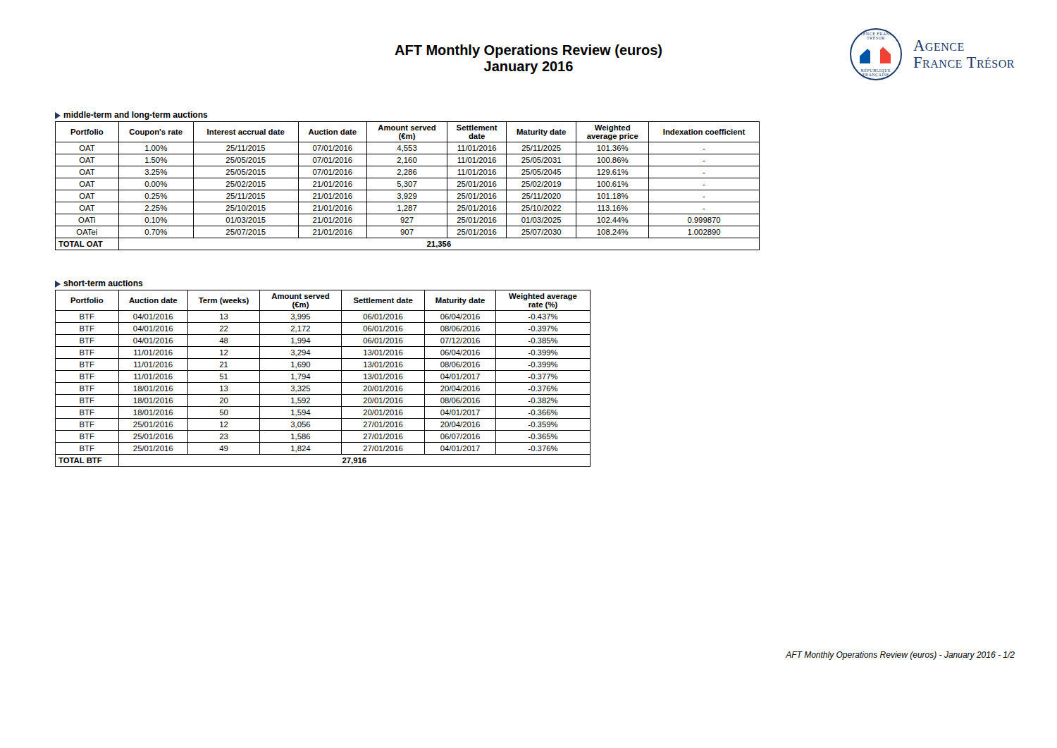AGENCE FRANCE TRÉSOR
RÉPUBLIQUE FRANÇAISE
Agence
France Trésor
AFT Monthly Operations Review (euros)
January 2016
middle-term and long-term auctions
| Portfolio | Coupon's rate | Interest accrual date | Auction date | Amount served (€m) | Settlement date | Maturity date | Weighted average price | Indexation coefficient |
| --- | --- | --- | --- | --- | --- | --- | --- | --- |
| OAT | 1.00% | 25/11/2015 | 07/01/2016 | 4,553 | 11/01/2016 | 25/11/2025 | 101.36% | - |
| OAT | 1.50% | 25/05/2015 | 07/01/2016 | 2,160 | 11/01/2016 | 25/05/2031 | 100.86% | - |
| OAT | 3.25% | 25/05/2015 | 07/01/2016 | 2,286 | 11/01/2016 | 25/05/2045 | 129.61% | - |
| OAT | 0.00% | 25/02/2015 | 21/01/2016 | 5,307 | 25/01/2016 | 25/02/2019 | 100.61% | - |
| OAT | 0.25% | 25/11/2015 | 21/01/2016 | 3,929 | 25/01/2016 | 25/11/2020 | 101.18% | - |
| OAT | 2.25% | 25/10/2015 | 21/01/2016 | 1,287 | 25/01/2016 | 25/10/2022 | 113.16% | - |
| OATi | 0.10% | 01/03/2015 | 21/01/2016 | 927 | 25/01/2016 | 01/03/2025 | 102.44% | 0.999870 |
| OATei | 0.70% | 25/07/2015 | 21/01/2016 | 907 | 25/01/2016 | 25/07/2030 | 108.24% | 1.002890 |
| TOTAL OAT | 21,356 |
short-term auctions
| Portfolio | Auction date | Term (weeks) | Amount served (€m) | Settlement date | Maturity date | Weighted average rate (%) |
| --- | --- | --- | --- | --- | --- | --- |
| BTF | 04/01/2016 | 13 | 3,995 | 06/01/2016 | 06/04/2016 | -0.437% |
| BTF | 04/01/2016 | 22 | 2,172 | 06/01/2016 | 08/06/2016 | -0.397% |
| BTF | 04/01/2016 | 48 | 1,994 | 06/01/2016 | 07/12/2016 | -0.385% |
| BTF | 11/01/2016 | 12 | 3,294 | 13/01/2016 | 06/04/2016 | -0.399% |
| BTF | 11/01/2016 | 21 | 1,690 | 13/01/2016 | 08/06/2016 | -0.399% |
| BTF | 11/01/2016 | 51 | 1,794 | 13/01/2016 | 04/01/2017 | -0.377% |
| BTF | 18/01/2016 | 13 | 3,325 | 20/01/2016 | 20/04/2016 | -0.376% |
| BTF | 18/01/2016 | 20 | 1,592 | 20/01/2016 | 08/06/2016 | -0.382% |
| BTF | 18/01/2016 | 50 | 1,594 | 20/01/2016 | 04/01/2017 | -0.366% |
| BTF | 25/01/2016 | 12 | 3,056 | 27/01/2016 | 20/04/2016 | -0.359% |
| BTF | 25/01/2016 | 23 | 1,586 | 27/01/2016 | 06/07/2016 | -0.365% |
| BTF | 25/01/2016 | 49 | 1,824 | 27/01/2016 | 04/01/2017 | -0.376% |
| TOTAL BTF | 27,916 |
AFT Monthly Operations Review (euros) - January 2016 - 1/2